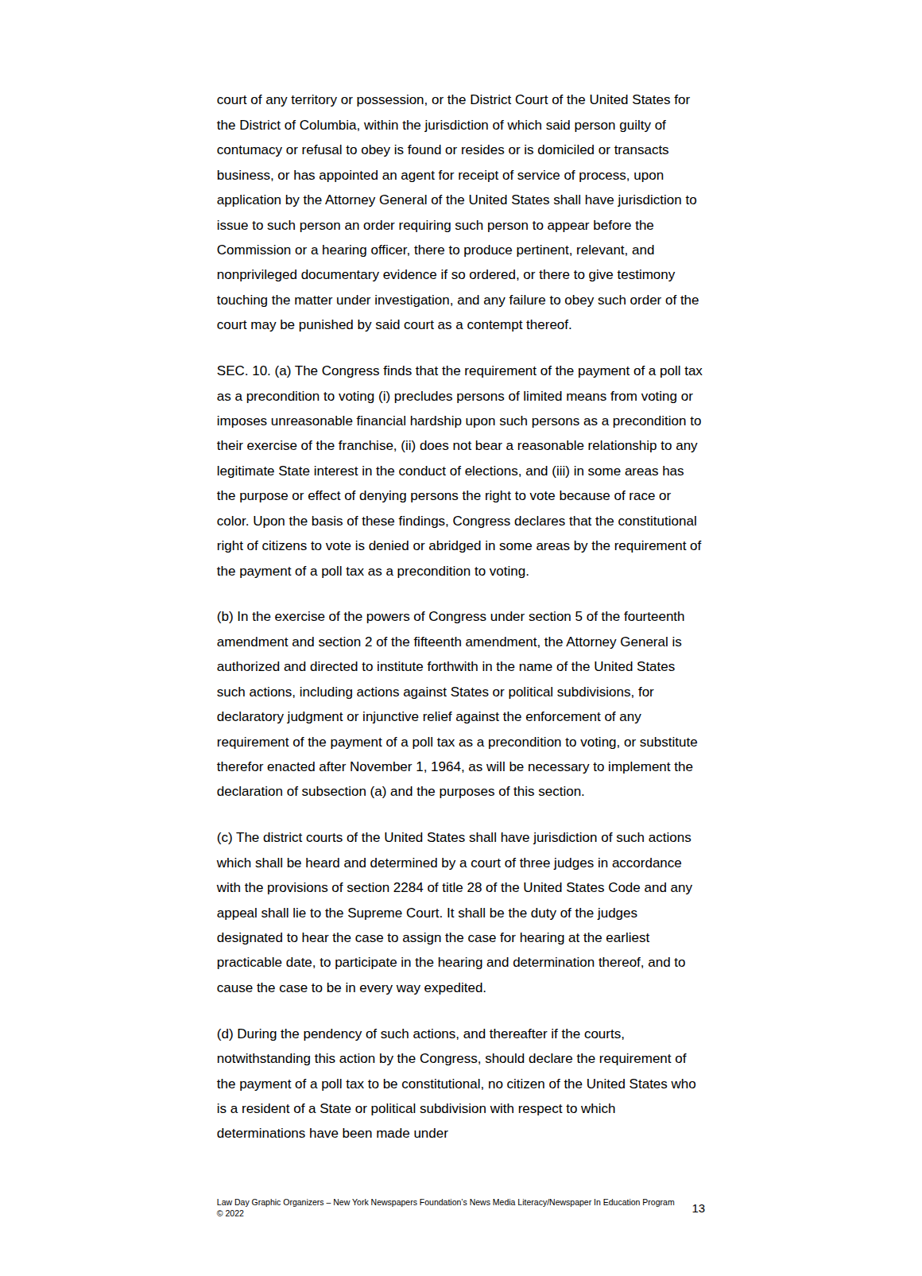court of any territory or possession, or the District Court of the United States for the District of Columbia, within the jurisdiction of which said person guilty of contumacy or refusal to obey is found or resides or is domiciled or transacts business, or has appointed an agent for receipt of service of process, upon application by the Attorney General of the United States shall have jurisdiction to issue to such person an order requiring such person to appear before the Commission or a hearing officer, there to produce pertinent, relevant, and nonprivileged documentary evidence if so ordered, or there to give testimony touching the matter under investigation, and any failure to obey such order of the court may be punished by said court as a contempt thereof.
SEC. 10. (a) The Congress finds that the requirement of the payment of a poll tax as a precondition to voting (i) precludes persons of limited means from voting or imposes unreasonable financial hardship upon such persons as a precondition to their exercise of the franchise, (ii) does not bear a reasonable relationship to any legitimate State interest in the conduct of elections, and (iii) in some areas has the purpose or effect of denying persons the right to vote because of race or color. Upon the basis of these findings, Congress declares that the constitutional right of citizens to vote is denied or abridged in some areas by the requirement of the payment of a poll tax as a precondition to voting.
(b) In the exercise of the powers of Congress under section 5 of the fourteenth amendment and section 2 of the fifteenth amendment, the Attorney General is authorized and directed to institute forthwith in the name of the United States such actions, including actions against States or political subdivisions, for declaratory judgment or injunctive relief against the enforcement of any requirement of the payment of a poll tax as a precondition to voting, or substitute therefor enacted after November 1, 1964, as will be necessary to implement the declaration of subsection (a) and the purposes of this section.
(c) The district courts of the United States shall have jurisdiction of such actions which shall be heard and determined by a court of three judges in accordance with the provisions of section 2284 of title 28 of the United States Code and any appeal shall lie to the Supreme Court. It shall be the duty of the judges designated to hear the case to assign the case for hearing at the earliest practicable date, to participate in the hearing and determination thereof, and to cause the case to be in every way expedited.
(d) During the pendency of such actions, and thereafter if the courts, notwithstanding this action by the Congress, should declare the requirement of the payment of a poll tax to be constitutional, no citizen of the United States who is a resident of a State or political subdivision with respect to which determinations have been made under
Law Day Graphic Organizers – New York Newspapers Foundation’s News Media Literacy/Newspaper In Education Program © 2022
13